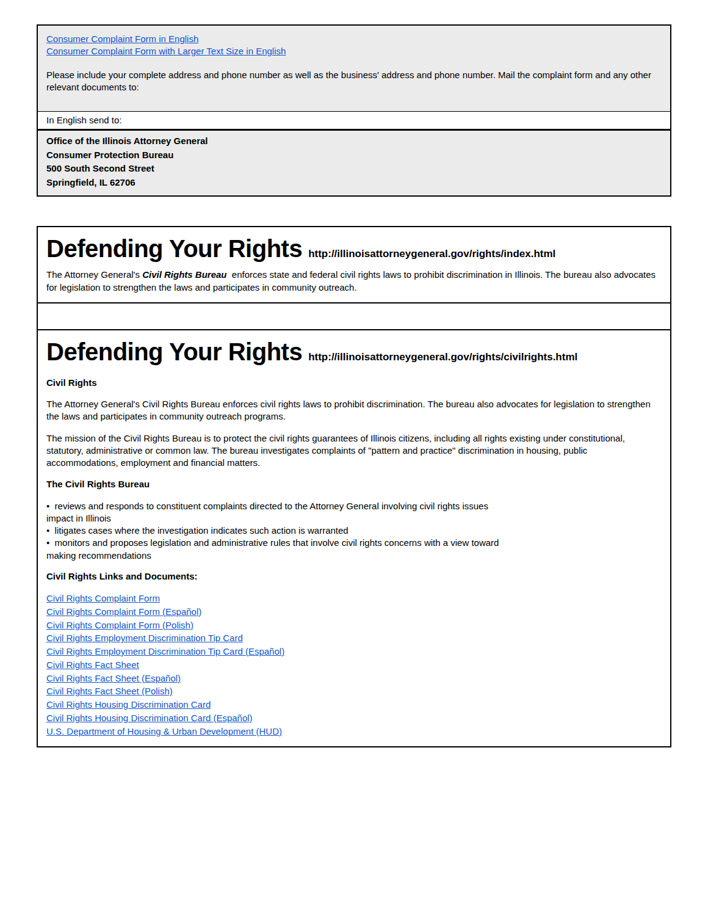Consumer Complaint Form in English
Consumer Complaint Form with Larger Text Size in English
Please include your complete address and phone number as well as the business' address and phone number. Mail the complaint form and any other relevant documents to:
In English send to:
Office of the Illinois Attorney General
Consumer Protection Bureau
500 South Second Street
Springfield, IL 62706
Defending Your Rights
http://illinoisattorneygeneral.gov/rights/index.html
The Attorney General's Civil Rights Bureau enforces state and federal civil rights laws to prohibit discrimination in Illinois. The bureau also advocates for legislation to strengthen the laws and participates in community outreach.
Defending Your Rights
http://illinoisattorneygeneral.gov/rights/civilrights.html
Civil Rights
The Attorney General's Civil Rights Bureau enforces civil rights laws to prohibit discrimination. The bureau also advocates for legislation to strengthen the laws and participates in community outreach programs.
The mission of the Civil Rights Bureau is to protect the civil rights guarantees of Illinois citizens, including all rights existing under constitutional, statutory, administrative or common law. The bureau investigates complaints of "pattern and practice" discrimination in housing, public accommodations, employment and financial matters.
The Civil Rights Bureau
• reviews and responds to constituent complaints directed to the Attorney General involving civil rights issues
impact in Illinois
• litigates cases where the investigation indicates such action is warranted
• monitors and proposes legislation and administrative rules that involve civil rights concerns with a view toward
making recommendations
Civil Rights Links and Documents:
Civil Rights Complaint Form Civil Rights Complaint Form (Español) Civil Rights Complaint Form (Polish) Civil Rights Employment Discrimination Tip Card Civil Rights Employment Discrimination Tip Card (Español) Civil Rights Fact Sheet Civil Rights Fact Sheet (Español) Civil Rights Fact Sheet (Polish) Civil Rights Housing Discrimination Card Civil Rights Housing Discrimination Card (Español) U.S. Department of Housing & Urban Development (HUD)